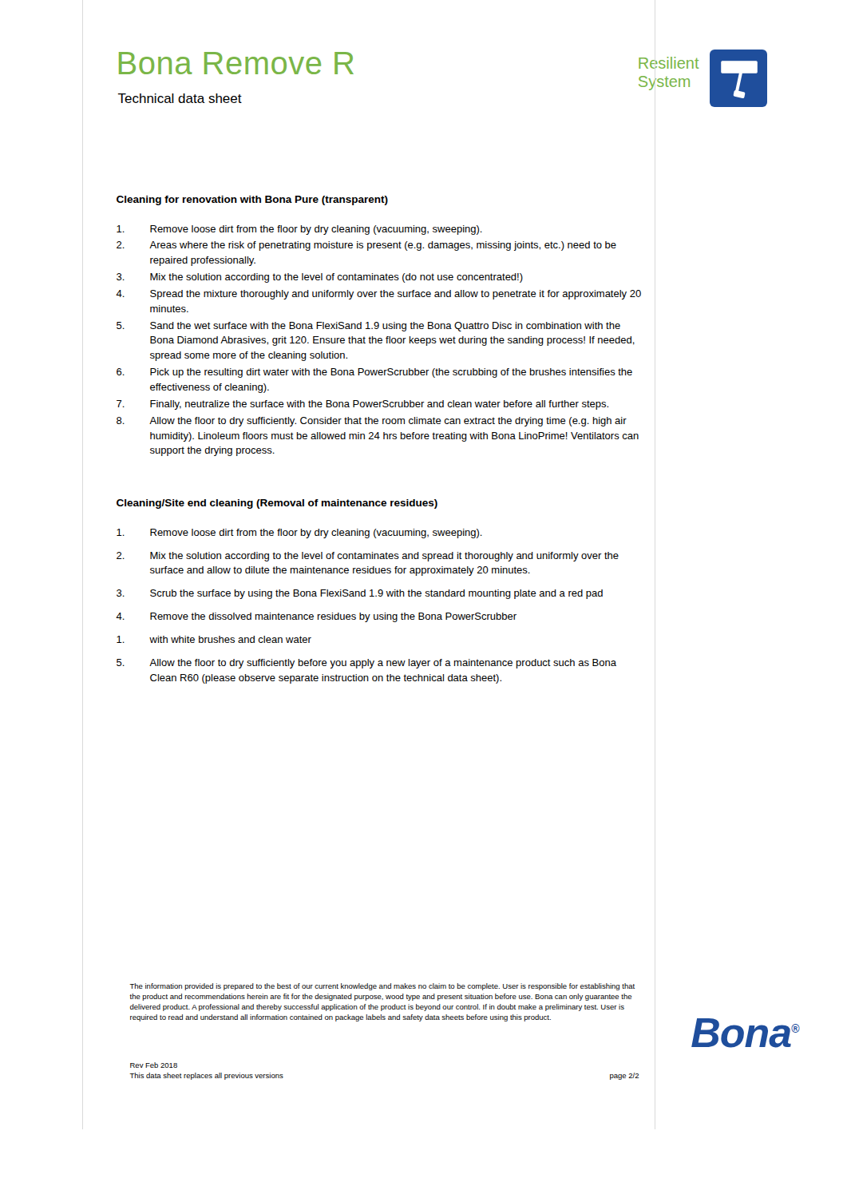Bona Remove R
Technical data sheet
Resilient
System
Cleaning for renovation with Bona Pure (transparent)
1. Remove loose dirt from the floor by dry cleaning (vacuuming, sweeping).
2. Areas where the risk of penetrating moisture is present (e.g. damages, missing joints, etc.) need to be repaired professionally.
3. Mix the solution according to the level of contaminates (do not use concentrated!)
4. Spread the mixture thoroughly and uniformly over the surface and allow to penetrate it for approximately 20 minutes.
5. Sand the wet surface with the Bona FlexiSand 1.9 using the Bona Quattro Disc in combination with the Bona Diamond Abrasives, grit 120. Ensure that the floor keeps wet during the sanding process! If needed, spread some more of the cleaning solution.
6. Pick up the resulting dirt water with the Bona PowerScrubber (the scrubbing of the brushes intensifies the effectiveness of cleaning).
7. Finally, neutralize the surface with the Bona PowerScrubber and clean water before all further steps.
8. Allow the floor to dry sufficiently. Consider that the room climate can extract the drying time (e.g. high air humidity). Linoleum floors must be allowed min 24 hrs before treating with Bona LinoPrime! Ventilators can support the drying process.
Cleaning/Site end cleaning (Removal of maintenance residues)
1. Remove loose dirt from the floor by dry cleaning (vacuuming, sweeping).
2. Mix the solution according to the level of contaminates and spread it thoroughly and uniformly over the surface and allow to dilute the maintenance residues for approximately 20 minutes.
3. Scrub the surface by using the Bona FlexiSand 1.9 with the standard mounting plate and a red pad
4. Remove the dissolved maintenance residues by using the Bona PowerScrubber
1. with white brushes and clean water
5. Allow the floor to dry sufficiently before you apply a new layer of a maintenance product such as Bona Clean R60 (please observe separate instruction on the technical data sheet).
The information provided is prepared to the best of our current knowledge and makes no claim to be complete. User is responsible for establishing that the product and recommendations herein are fit for the designated purpose, wood type and present situation before use. Bona can only guarantee the delivered product. A professional and thereby successful application of the product is beyond our control. If in doubt make a preliminary test. User is required to read and understand all information contained on package labels and safety data sheets before using this product.
Rev Feb 2018
This data sheet replaces all previous versions page 2/2
Bona®